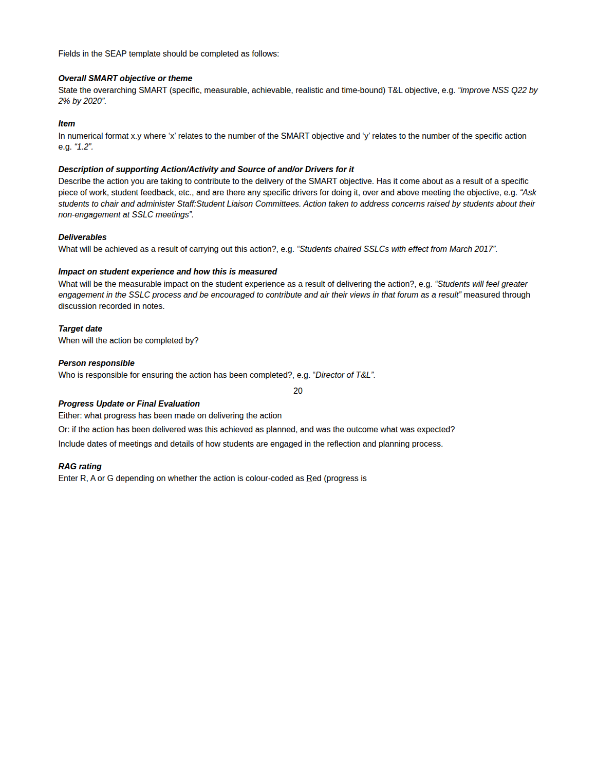Fields in the SEAP template should be completed as follows:
Overall SMART objective or theme
State the overarching SMART (specific, measurable, achievable, realistic and time-bound) T&L objective, e.g. “improve NSS Q22 by 2% by 2020”.
Item
In numerical format x.y where ‘x’ relates to the number of the SMART objective and ‘y’ relates to the number of the specific action e.g. “1.2”.
Description of supporting Action/Activity and Source of and/or Drivers for it
Describe the action you are taking to contribute to the delivery of the SMART objective. Has it come about as a result of a specific piece of work, student feedback, etc., and are there any specific drivers for doing it, over and above meeting the objective, e.g. “Ask students to chair and administer Staff:Student Liaison Committees. Action taken to address concerns raised by students about their non-engagement at SSLC meetings”.
Deliverables
What will be achieved as a result of carrying out this action?, e.g. “Students chaired SSLCs with effect from March 2017”.
Impact on student experience and how this is measured
What will be the measurable impact on the student experience as a result of delivering the action?, e.g. “Students will feel greater engagement in the SSLC process and be encouraged to contribute and air their views in that forum as a result” measured through discussion recorded in notes.
Target date
When will the action be completed by?
Person responsible
Who is responsible for ensuring the action has been completed?, e.g. “Director of T&L”.
20
Progress Update or Final Evaluation
Either: what progress has been made on delivering the action
Or: if the action has been delivered was this achieved as planned, and was the outcome what was expected?
Include dates of meetings and details of how students are engaged in the reflection and planning process.
RAG rating
Enter R, A or G depending on whether the action is colour-coded as Red (progress is